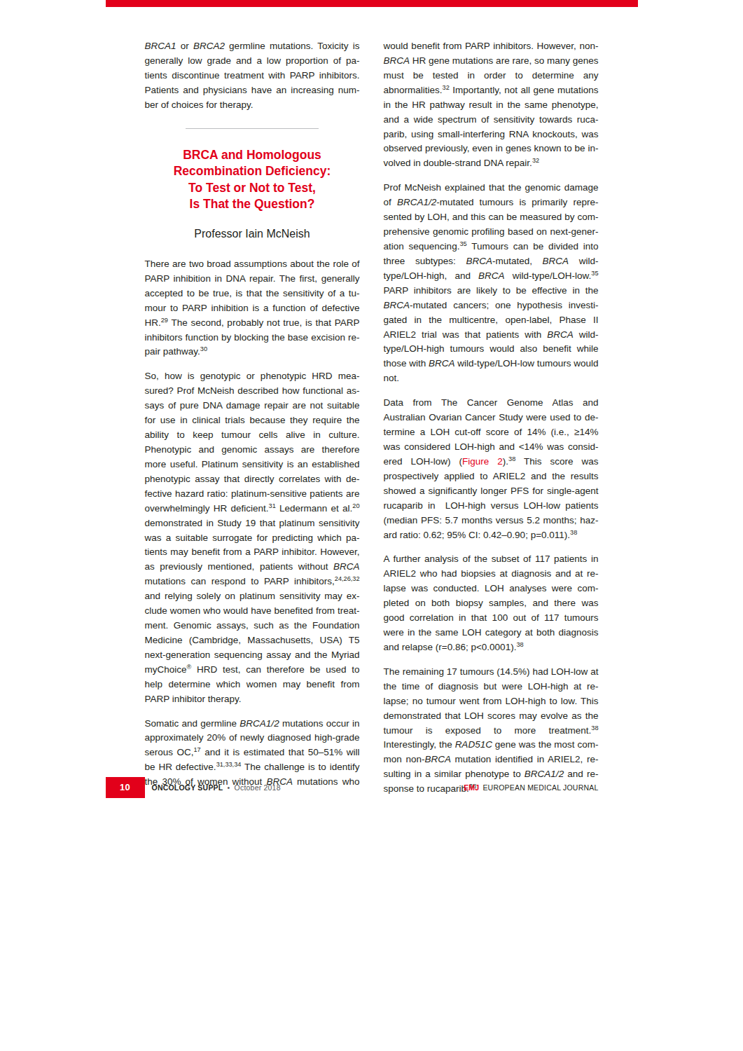BRCA1 or BRCA2 germline mutations. Toxicity is generally low grade and a low proportion of patients discontinue treatment with PARP inhibitors. Patients and physicians have an increasing number of choices for therapy.
BRCA and Homologous Recombination Deficiency:
To Test or Not to Test,
Is That the Question?
Professor Iain McNeish
There are two broad assumptions about the role of PARP inhibition in DNA repair. The first, generally accepted to be true, is that the sensitivity of a tumour to PARP inhibition is a function of defective HR.29 The second, probably not true, is that PARP inhibitors function by blocking the base excision repair pathway.30
So, how is genotypic or phenotypic HRD measured? Prof McNeish described how functional assays of pure DNA damage repair are not suitable for use in clinical trials because they require the ability to keep tumour cells alive in culture. Phenotypic and genomic assays are therefore more useful. Platinum sensitivity is an established phenotypic assay that directly correlates with defective hazard ratio: platinum-sensitive patients are overwhelmingly HR deficient.31 Ledermann et al.20 demonstrated in Study 19 that platinum sensitivity was a suitable surrogate for predicting which patients may benefit from a PARP inhibitor. However, as previously mentioned, patients without BRCA mutations can respond to PARP inhibitors,24,26,32 and relying solely on platinum sensitivity may exclude women who would have benefited from treatment. Genomic assays, such as the Foundation Medicine (Cambridge, Massachusetts, USA) T5 next-generation sequencing assay and the Myriad myChoice® HRD test, can therefore be used to help determine which women may benefit from PARP inhibitor therapy.
Somatic and germline BRCA1/2 mutations occur in approximately 20% of newly diagnosed high-grade serous OC,17 and it is estimated that 50–51% will be HR defective.31,33,34 The challenge is to identify the 30% of women without BRCA mutations who would benefit from PARP inhibitors. However, non-BRCA HR gene mutations are rare, so many genes must be tested in order to determine any abnormalities.32 Importantly, not all gene mutations in the HR pathway result in the same phenotype, and a wide spectrum of sensitivity towards rucaparib, using small-interfering RNA knockouts, was observed previously, even in genes known to be involved in double-strand DNA repair.32
Prof McNeish explained that the genomic damage of BRCA1/2-mutated tumours is primarily represented by LOH, and this can be measured by comprehensive genomic profiling based on next-generation sequencing.35 Tumours can be divided into three subtypes: BRCA-mutated, BRCA wild-type/LOH-high, and BRCA wild-type/LOH-low.35 PARP inhibitors are likely to be effective in the BRCA-mutated cancers; one hypothesis investigated in the multicentre, open-label, Phase II ARIEL2 trial was that patients with BRCA wild-type/LOH-high tumours would also benefit while those with BRCA wild-type/LOH-low tumours would not.
Data from The Cancer Genome Atlas and Australian Ovarian Cancer Study were used to determine a LOH cut-off score of 14% (i.e., ≥14% was considered LOH-high and <14% was considered LOH-low) (Figure 2).38 This score was prospectively applied to ARIEL2 and the results showed a significantly longer PFS for single-agent rucaparib in LOH-high versus LOH-low patients (median PFS: 5.7 months versus 5.2 months; hazard ratio: 0.62; 95% CI: 0.42–0.90; p=0.011).38
A further analysis of the subset of 117 patients in ARIEL2 who had biopsies at diagnosis and at relapse was conducted. LOH analyses were completed on both biopsy samples, and there was good correlation in that 100 out of 117 tumours were in the same LOH category at both diagnosis and relapse (r=0.86; p<0.0001).38
The remaining 17 tumours (14.5%) had LOH-low at the time of diagnosis but were LOH-high at relapse; no tumour went from LOH-high to low. This demonstrated that LOH scores may evolve as the tumour is exposed to more treatment.38 Interestingly, the RAD51C gene was the most common non-BRCA mutation identified in ARIEL2, resulting in a similar phenotype to BRCA1/2 and response to rucaparib.38
10
ONCOLOGY SUPPL • October 2018
EMJ EUROPEAN MEDICAL JOURNAL